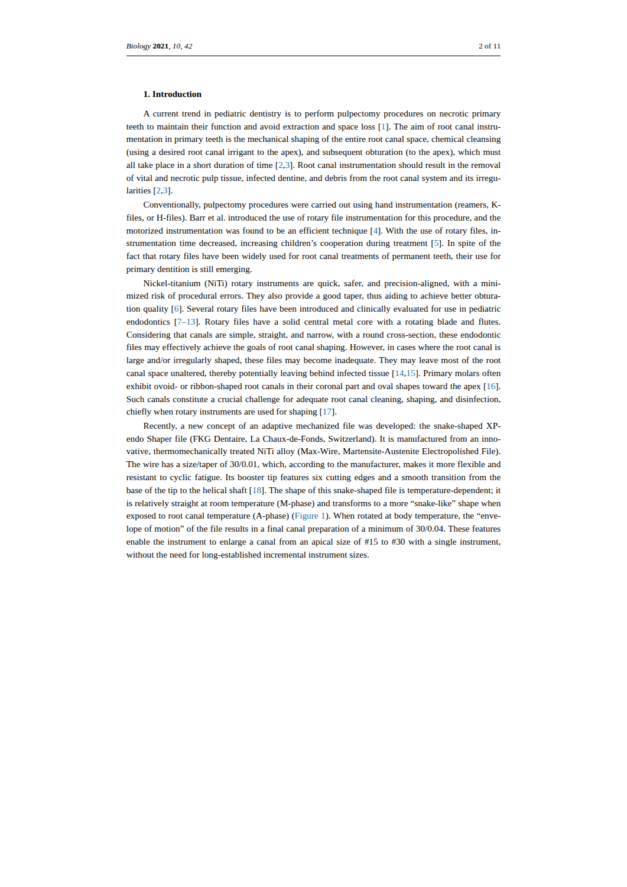Biology 2021, 10, 42
2 of 11
1. Introduction
A current trend in pediatric dentistry is to perform pulpectomy procedures on necrotic primary teeth to maintain their function and avoid extraction and space loss [1]. The aim of root canal instrumentation in primary teeth is the mechanical shaping of the entire root canal space, chemical cleansing (using a desired root canal irrigant to the apex), and subsequent obturation (to the apex), which must all take place in a short duration of time [2,3]. Root canal instrumentation should result in the removal of vital and necrotic pulp tissue, infected dentine, and debris from the root canal system and its irregularities [2,3].
Conventionally, pulpectomy procedures were carried out using hand instrumentation (reamers, K-files, or H-files). Barr et al. introduced the use of rotary file instrumentation for this procedure, and the motorized instrumentation was found to be an efficient technique [4]. With the use of rotary files, instrumentation time decreased, increasing children’s cooperation during treatment [5]. In spite of the fact that rotary files have been widely used for root canal treatments of permanent teeth, their use for primary dentition is still emerging.
Nickel-titanium (NiTi) rotary instruments are quick, safer, and precision-aligned, with a minimized risk of procedural errors. They also provide a good taper, thus aiding to achieve better obturation quality [6]. Several rotary files have been introduced and clinically evaluated for use in pediatric endodontics [7–13]. Rotary files have a solid central metal core with a rotating blade and flutes. Considering that canals are simple, straight, and narrow, with a round cross-section, these endodontic files may effectively achieve the goals of root canal shaping. However, in cases where the root canal is large and/or irregularly shaped, these files may become inadequate. They may leave most of the root canal space unaltered, thereby potentially leaving behind infected tissue [14,15]. Primary molars often exhibit ovoid- or ribbon-shaped root canals in their coronal part and oval shapes toward the apex [16]. Such canals constitute a crucial challenge for adequate root canal cleaning, shaping, and disinfection, chiefly when rotary instruments are used for shaping [17].
Recently, a new concept of an adaptive mechanized file was developed: the snake-shaped XP-endo Shaper file (FKG Dentaire, La Chaux-de-Fonds, Switzerland). It is manufactured from an innovative, thermomechanically treated NiTi alloy (Max-Wire, Martensite-Austenite Electropolished File). The wire has a size/taper of 30/0.01, which, according to the manufacturer, makes it more flexible and resistant to cyclic fatigue. Its booster tip features six cutting edges and a smooth transition from the base of the tip to the helical shaft [18]. The shape of this snake-shaped file is temperature-dependent; it is relatively straight at room temperature (M-phase) and transforms to a more “snake-like” shape when exposed to root canal temperature (A-phase) (Figure 1). When rotated at body temperature, the “envelope of motion” of the file results in a final canal preparation of a minimum of 30/0.04. These features enable the instrument to enlarge a canal from an apical size of #15 to #30 with a single instrument, without the need for long-established incremental instrument sizes.